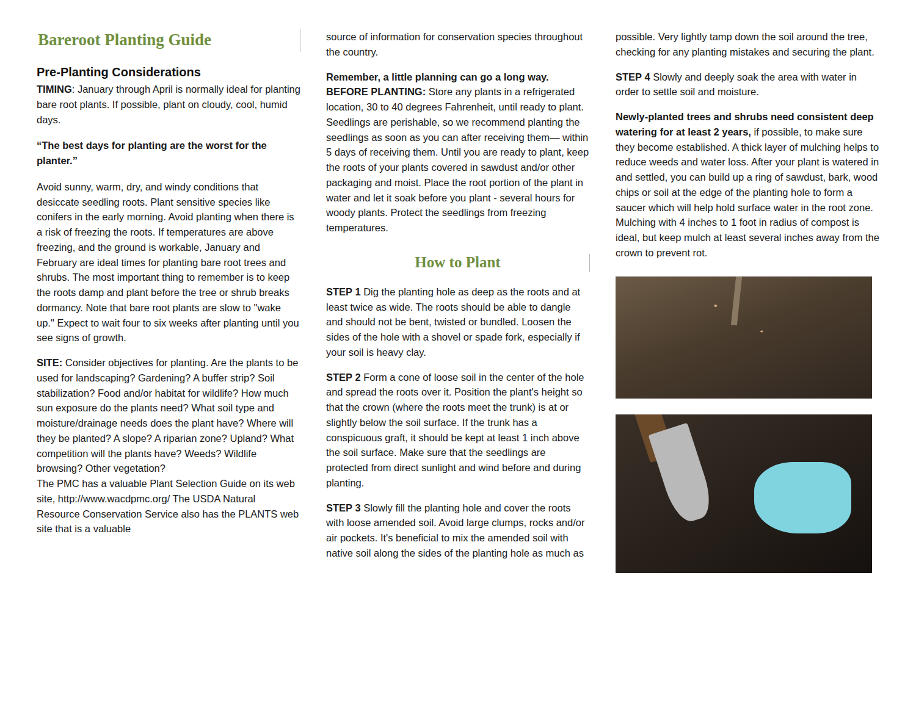Bareroot Planting Guide
Pre-Planting Considerations
TIMING: January through April is normally ideal for planting bare root plants. If possible, plant on cloudy, cool, humid days.
“The best days for planting are the worst for the planter.”
Avoid sunny, warm, dry, and windy conditions that desiccate seedling roots. Plant sensitive species like conifers in the early morning. Avoid planting when there is a risk of freezing the roots. If temperatures are above freezing, and the ground is workable, January and February are ideal times for planting bare root trees and shrubs. The most important thing to remember is to keep the roots damp and plant before the tree or shrub breaks dormancy. Note that bare root plants are slow to "wake up." Expect to wait four to six weeks after planting until you see signs of growth.
SITE: Consider objectives for planting. Are the plants to be used for landscaping? Gardening? A buffer strip? Soil stabilization? Food and/or habitat for wildlife? How much sun exposure do the plants need? What soil type and moisture/drainage needs does the plant have? Where will they be planted? A slope? A riparian zone? Upland? What competition will the plants have? Weeds? Wildlife browsing? Other vegetation?
The PMC has a valuable Plant Selection Guide on its web site, http://www.wacdpmc.org/ The USDA Natural Resource Conservation Service also has the PLANTS web site that is a valuable
source of information for conservation species throughout the country.
Remember, a little planning can go a long way.
BEFORE PLANTING: Store any plants in a refrigerated location, 30 to 40 degrees Fahrenheit, until ready to plant. Seedlings are perishable, so we recommend planting the seedlings as soon as you can after receiving them— within 5 days of receiving them. Until you are ready to plant, keep the roots of your plants covered in sawdust and/or other packaging and moist. Place the root portion of the plant in water and let it soak before you plant - several hours for woody plants. Protect the seedlings from freezing temperatures.
How to Plant
STEP 1 Dig the planting hole as deep as the roots and at least twice as wide. The roots should be able to dangle and should not be bent, twisted or bundled. Loosen the sides of the hole with a shovel or spade fork, especially if your soil is heavy clay.
STEP 2 Form a cone of loose soil in the center of the hole and spread the roots over it. Position the plant's height so that the crown (where the roots meet the trunk) is at or slightly below the soil surface. If the trunk has a conspicuous graft, it should be kept at least 1 inch above the soil surface. Make sure that the seedlings are protected from direct sunlight and wind before and during planting.
STEP 3 Slowly fill the planting hole and cover the roots with loose amended soil. Avoid large clumps, rocks and/or air pockets. It's beneficial to mix the amended soil with native soil along the sides of the planting hole as much as
possible. Very lightly tamp down the soil around the tree, checking for any planting mistakes and securing the plant.
STEP 4 Slowly and deeply soak the area with water in order to settle soil and moisture.
Newly-planted trees and shrubs need consistent deep watering for at least 2 years, if possible, to make sure they become established. A thick layer of mulching helps to reduce weeds and water loss. After your plant is watered in and settled, you can build up a ring of sawdust, bark, wood chips or soil at the edge of the planting hole to form a saucer which will help hold surface water in the root zone. Mulching with 4 inches to 1 foot in radius of compost is ideal, but keep mulch at least several inches away from the crown to prevent rot.